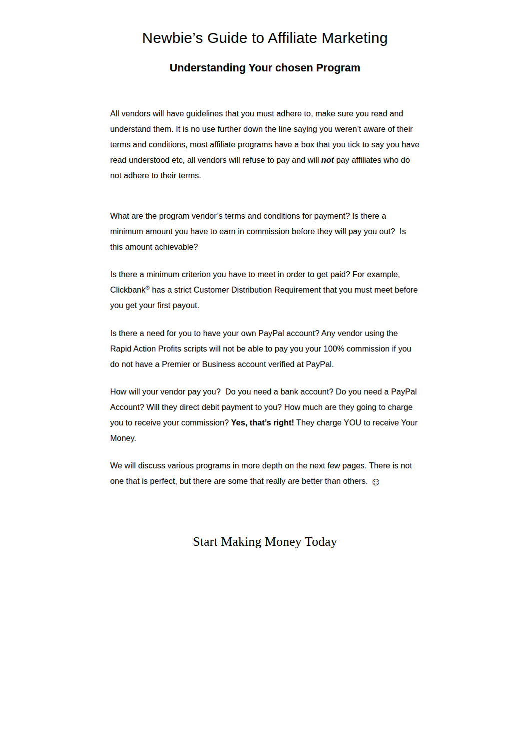Newbie’s Guide to Affiliate Marketing
Understanding Your chosen Program
All vendors will have guidelines that you must adhere to, make sure you read and understand them. It is no use further down the line saying you weren’t aware of their terms and conditions, most affiliate programs have a box that you tick to say you have read understood etc, all vendors will refuse to pay and will not pay affiliates who do not adhere to their terms.
What are the program vendor’s terms and conditions for payment? Is there a minimum amount you have to earn in commission before they will pay you out? Is this amount achievable?
Is there a minimum criterion you have to meet in order to get paid? For example, Clickbank® has a strict Customer Distribution Requirement that you must meet before you get your first payout.
Is there a need for you to have your own PayPal account? Any vendor using the Rapid Action Profits scripts will not be able to pay you your 100% commission if you do not have a Premier or Business account verified at PayPal.
How will your vendor pay you? Do you need a bank account? Do you need a PayPal Account? Will they direct debit payment to you? How much are they going to charge you to receive your commission? Yes, that’s right! They charge YOU to receive Your Money.
We will discuss various programs in more depth on the next few pages. There is not one that is perfect, but there are some that really are better than others. ☺
Start Making Money Today